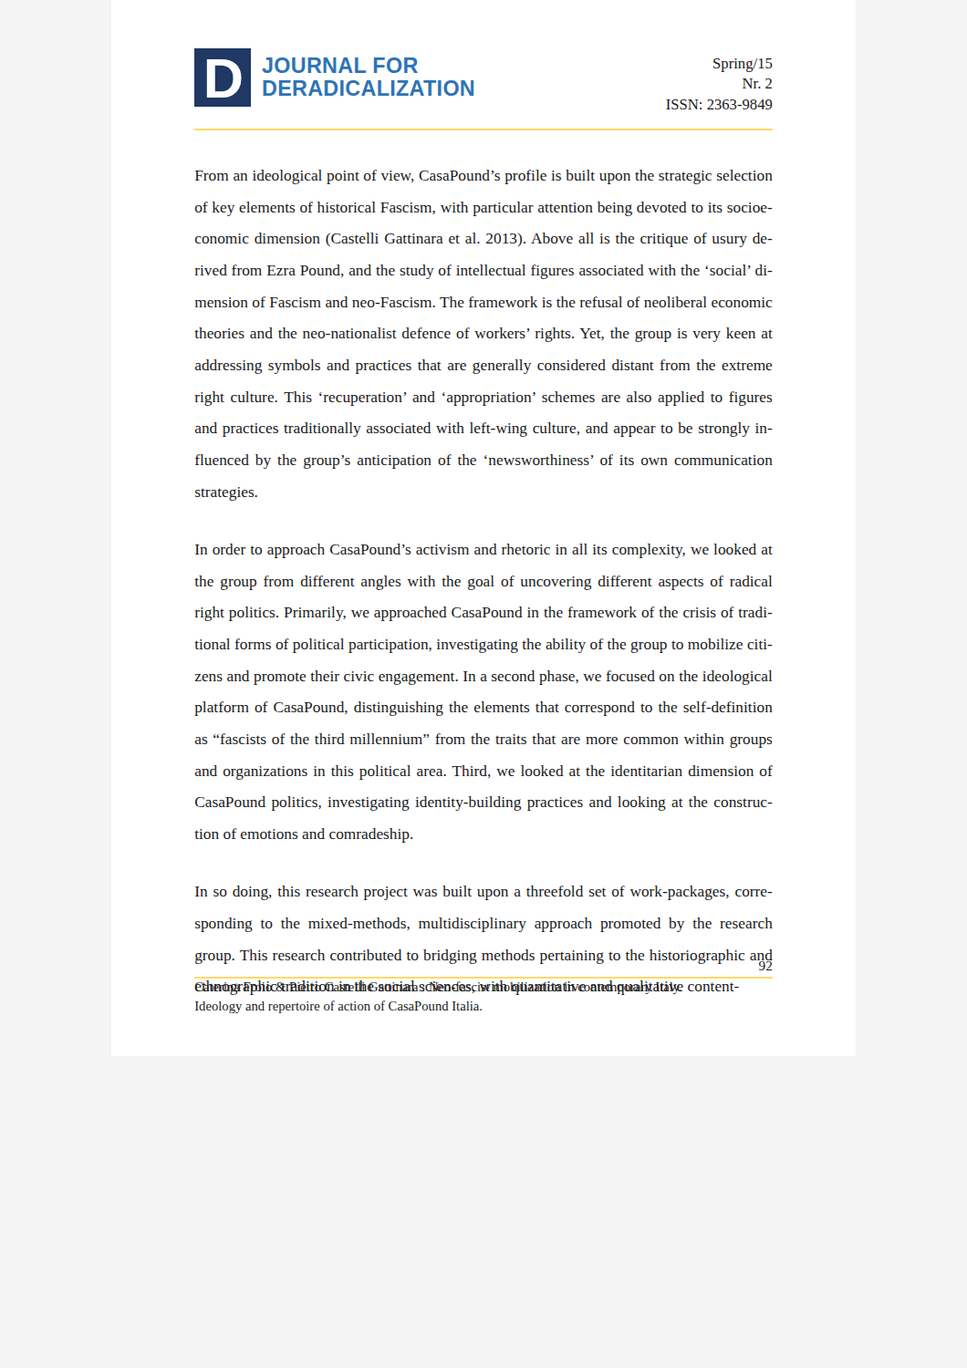D
JOURNAL FOR DERADICALIZATION
Spring/15
Nr. 2
ISSN: 2363-9849
From an ideological point of view, CasaPound’s profile is built upon the strategic selection of key elements of historical Fascism, with particular attention being devoted to its socioeconomic dimension (Castelli Gattinara et al. 2013). Above all is the critique of usury derived from Ezra Pound, and the study of intellectual figures associated with the ‘social’ dimension of Fascism and neo-Fascism. The framework is the refusal of neoliberal economic theories and the neo-nationalist defence of workers’ rights. Yet, the group is very keen at addressing symbols and practices that are generally considered distant from the extreme right culture. This ‘recuperation’ and ‘appropriation’ schemes are also applied to figures and practices traditionally associated with left-wing culture, and appear to be strongly influenced by the group’s anticipation of the ‘newsworthiness’ of its own communication strategies.
In order to approach CasaPound’s activism and rhetoric in all its complexity, we looked at the group from different angles with the goal of uncovering different aspects of radical right politics. Primarily, we approached CasaPound in the framework of the crisis of traditional forms of political participation, investigating the ability of the group to mobilize citizens and promote their civic engagement. In a second phase, we focused on the ideological platform of CasaPound, distinguishing the elements that correspond to the self-definition as “fascists of the third millennium” from the traits that are more common within groups and organizations in this political area. Third, we looked at the identitarian dimension of CasaPound politics, investigating identity-building practices and looking at the construction of emotions and comradeship.
In so doing, this research project was built upon a threefold set of work-packages, corresponding to the mixed-methods, multidisciplinary approach promoted by the research group. This research contributed to bridging methods pertaining to the historiographic and ethnographic tradition in the social sciences, with quantitative and qualitative content-
92
Caterina Froio & Pietro Castelli Gattinara : Neo-fascist mobilization in contemporary Italy.
Ideology and repertoire of action of CasaPound Italia.